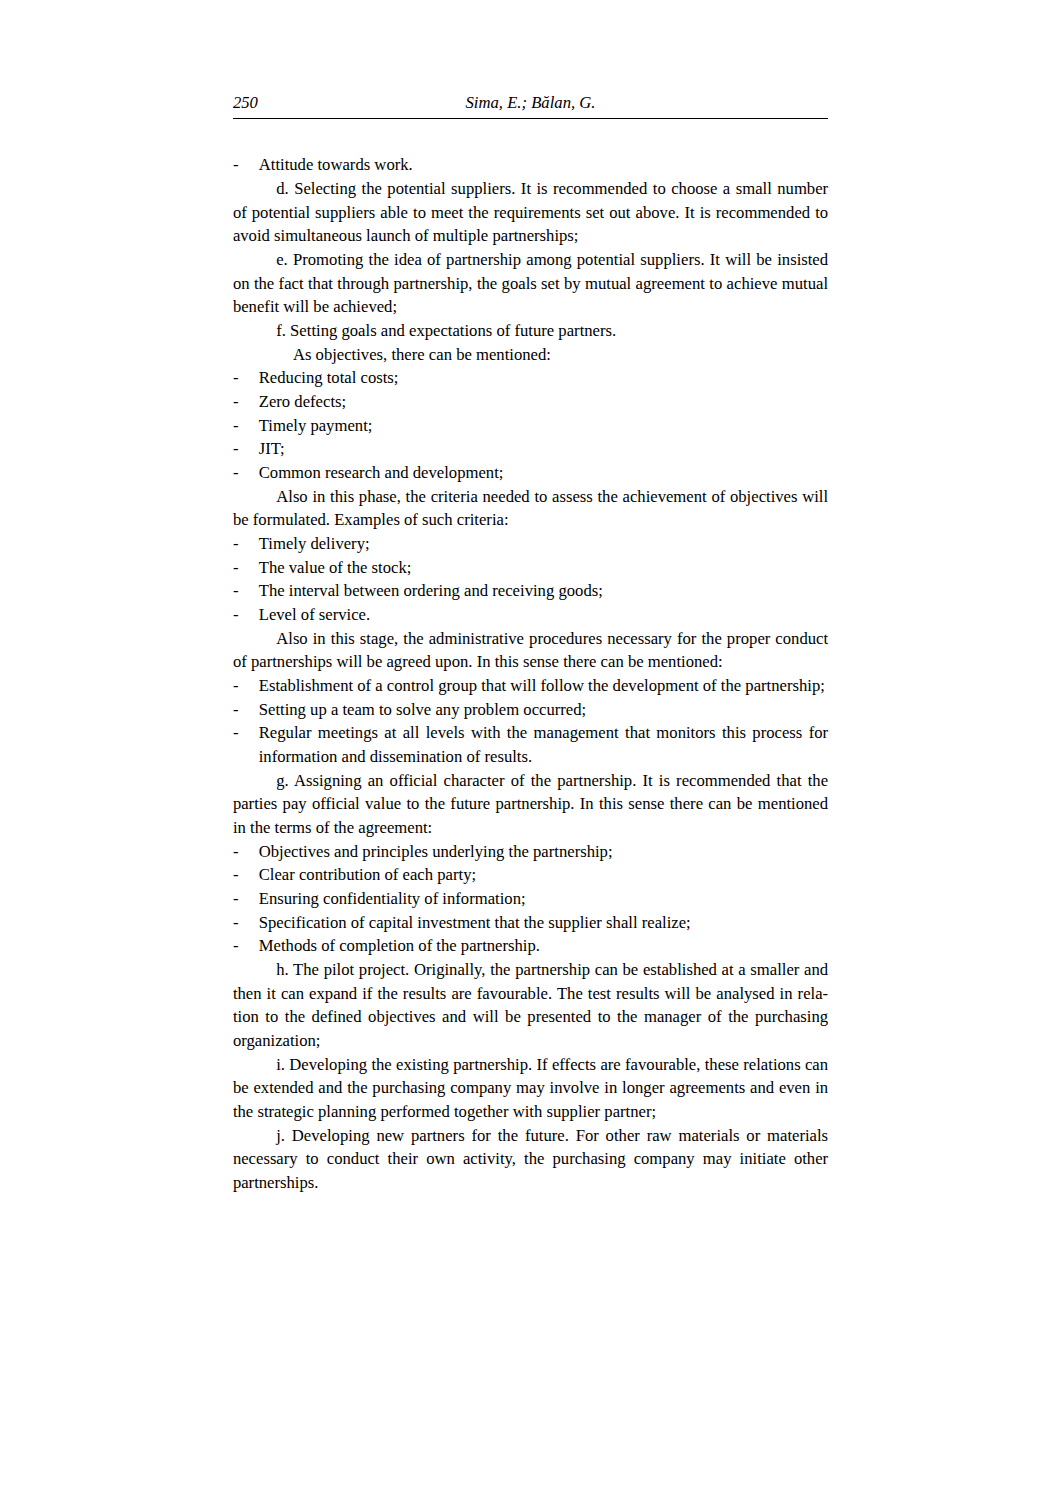250
Sima, E.; Bălan, G.
Attitude towards work.
d. Selecting the potential suppliers. It is recommended to choose a small number of potential suppliers able to meet the requirements set out above. It is recommended to avoid simultaneous launch of multiple partnerships;
e. Promoting the idea of partnership among potential suppliers. It will be insisted on the fact that through partnership, the goals set by mutual agreement to achieve mutual benefit will be achieved;
f. Setting goals and expectations of future partners.
As objectives, there can be mentioned:
Reducing total costs;
Zero defects;
Timely payment;
JIT;
Common research and development;
Also in this phase, the criteria needed to assess the achievement of objectives will be formulated. Examples of such criteria:
Timely delivery;
The value of the stock;
The interval between ordering and receiving goods;
Level of service.
Also in this stage, the administrative procedures necessary for the proper conduct of partnerships will be agreed upon. In this sense there can be mentioned:
Establishment of a control group that will follow the development of the partnership;
Setting up a team to solve any problem occurred;
Regular meetings at all levels with the management that monitors this process for information and dissemination of results.
g. Assigning an official character of the partnership. It is recommended that the parties pay official value to the future partnership. In this sense there can be mentioned in the terms of the agreement:
Objectives and principles underlying the partnership;
Clear contribution of each party;
Ensuring confidentiality of information;
Specification of capital investment that the supplier shall realize;
Methods of completion of the partnership.
h. The pilot project. Originally, the partnership can be established at a smaller and then it can expand if the results are favourable. The test results will be analysed in relation to the defined objectives and will be presented to the manager of the purchasing organization;
i. Developing the existing partnership. If effects are favourable, these relations can be extended and the purchasing company may involve in longer agreements and even in the strategic planning performed together with supplier partner;
j. Developing new partners for the future. For other raw materials or materials necessary to conduct their own activity, the purchasing company may initiate other partnerships.